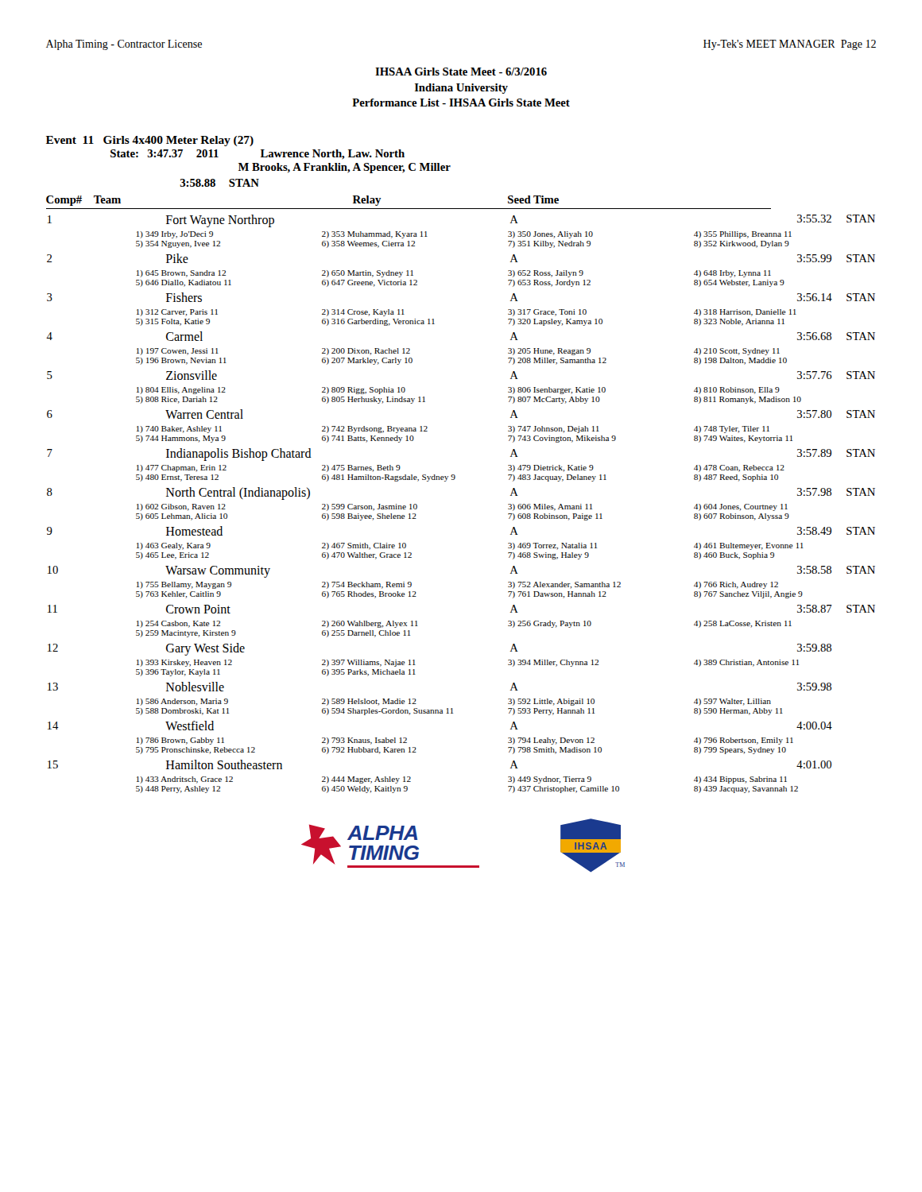Alpha Timing - Contractor License
Hy-Tek's MEET MANAGER Page 12
IHSAA Girls State Meet - 6/3/2016
Indiana University
Performance List - IHSAA Girls State Meet
Event 11 Girls 4x400 Meter Relay (27)
State: 3:47.372011 Lawrence North, Law. North
M Brooks, A Franklin, A Spencer, C Miller
3:58.88 STAN
| Comp# Team | | Relay | Seed Time |
| --- | --- | --- | --- |
| 1 | Fort Wayne Northrop | A | 3:55.32 STAN |
| | 1) 349 Irby, Jo'Deci 9 2) 353 Muhammad, Kyara 11 3) 350 Jones, Aliyah 10 4) 355 Phillips, Breanna 11 5) 354 Nguyen, Ivee 12 6) 358 Weemes, Cierra 12 7) 351 Kilby, Nedrah 9 8) 352 Kirkwood, Dylan 9 |
| 2 | Pike | A | 3:55.99 STAN |
| | 1) 645 Brown, Sandra 12 2) 650 Martin, Sydney 11 3) 652 Ross, Jailyn 9 4) 648 Irby, Lynna 11 5) 646 Diallo, Kadiatou 11 6) 647 Greene, Victoria 12 7) 653 Ross, Jordyn 12 8) 654 Webster, Laniya 9 |
| 3 | Fishers | A | 3:56.14 STAN |
| | 1) 312 Carver, Paris 11 2) 314 Crose, Kayla 11 3) 317 Grace, Toni 10 4) 318 Harrison, Danielle 11 5) 315 Folta, Katie 9 6) 316 Garberding, Veronica 11 7) 320 Lapsley, Kamya 10 8) 323 Noble, Arianna 11 |
| 4 | Carmel | A | 3:56.68 STAN |
| | 1) 197 Cowen, Jessi 11 2) 200 Dixon, Rachel 12 3) 205 Hune, Reagan 9 4) 210 Scott, Sydney 11 5) 196 Brown, Nevian 11 6) 207 Markley, Carly 10 7) 208 Miller, Samantha 12 8) 198 Dalton, Maddie 10 |
| 5 | Zionsville | A | 3:57.76 STAN |
| | 1) 804 Ellis, Angelina 12 2) 809 Rigg, Sophia 10 3) 806 Isenbarger, Katie 10 4) 810 Robinson, Ella 9 5) 808 Rice, Dariah 12 6) 805 Herhusky, Lindsay 11 7) 807 McCarty, Abby 10 8) 811 Romanyk, Madison 10 |
| 6 | Warren Central | A | 3:57.80 STAN |
| | 1) 740 Baker, Ashley 11 2) 742 Byrdsong, Bryeana 12 3) 747 Johnson, Dejah 11 4) 748 Tyler, Tiler 11 5) 744 Hammons, Mya 9 6) 741 Batts, Kennedy 10 7) 743 Covington, Mikeisha 9 8) 749 Waites, Keytorria 11 |
| 7 | Indianapolis Bishop Chatard | A | 3:57.89 STAN |
| | 1) 477 Chapman, Erin 12 2) 475 Barnes, Beth 9 3) 479 Dietrick, Katie 9 4) 478 Coan, Rebecca 12 5) 480 Ernst, Teresa 12 6) 481 Hamilton-Ragsdale, Sydney 9 7) 483 Jacquay, Delaney 11 8) 487 Reed, Sophia 10 |
| 8 | North Central (Indianapolis) | A | 3:57.98 STAN |
| | 1) 602 Gibson, Raven 12 2) 599 Carson, Jasmine 10 3) 606 Miles, Amani 11 4) 604 Jones, Courtney 11 5) 605 Lehman, Alicia 10 6) 598 Baiyee, Shelene 12 7) 608 Robinson, Paige 11 8) 607 Robinson, Alyssa 9 |
| 9 | Homestead | A | 3:58.49 STAN |
| | 1) 463 Gealy, Kara 9 2) 467 Smith, Claire 10 3) 469 Torrez, Natalia 11 4) 461 Bultemeyer, Evonne 11 5) 465 Lee, Erica 12 6) 470 Walther, Grace 12 7) 468 Swing, Haley 9 8) 460 Buck, Sophia 9 |
| 10 | Warsaw Community | A | 3:58.58 STAN |
| | 1) 755 Bellamy, Maygan 9 2) 754 Beckham, Remi 9 3) 752 Alexander, Samantha 12 4) 766 Rich, Audrey 12 5) 763 Kehler, Caitlin 9 6) 765 Rhodes, Brooke 12 7) 761 Dawson, Hannah 12 8) 767 Sanchez Viljil, Angie 9 |
| 11 | Crown Point | A | 3:58.87 STAN |
| | 1) 254 Casbon, Kate 12 2) 260 Wahlberg, Alyex 11 3) 256 Grady, Paytn 10 4) 258 LaCosse, Kristen 11 5) 259 Macintyre, Kirsten 9 6) 255 Darnell, Chloe 11 |
| 12 | Gary West Side | A | 3:59.88 |
| | 1) 393 Kirskey, Heaven 12 2) 397 Williams, Najae 11 3) 394 Miller, Chynna 12 4) 389 Christian, Antonise 11 5) 396 Taylor, Kayla 11 6) 395 Parks, Michaela 11 |
| 13 | Noblesville | A | 3:59.98 |
| | 1) 586 Anderson, Maria 9 2) 589 Helsloot, Madie 12 3) 592 Little, Abigail 10 4) 597 Walter, Lillian 5) 588 Dombroski, Kat 11 6) 594 Sharples-Gordon, Susanna 11 7) 593 Perry, Hannah 11 8) 590 Herman, Abby 11 |
| 14 | Westfield | A | 4:00.04 |
| | 1) 786 Brown, Gabby 11 2) 793 Knaus, Isabel 12 3) 794 Leahy, Devon 12 4) 796 Robertson, Emily 11 5) 795 Pronschinske, Rebecca 12 6) 792 Hubbard, Karen 12 7) 798 Smith, Madison 10 8) 799 Spears, Sydney 10 |
| 15 | Hamilton Southeastern | A | 4:01.00 |
| | 1) 433 Andritsch, Grace 12 2) 444 Mager, Ashley 12 3) 449 Sydnor, Tierra 9 4) 434 Bippus, Sabrina 11 5) 448 Perry, Ashley 12 6) 450 Weldy, Kaitlyn 9 7) 437 Christopher, Camille 10 8) 439 Jacquay, Savannah 12 |
ALPHA
TIMING
IHSAA
TM